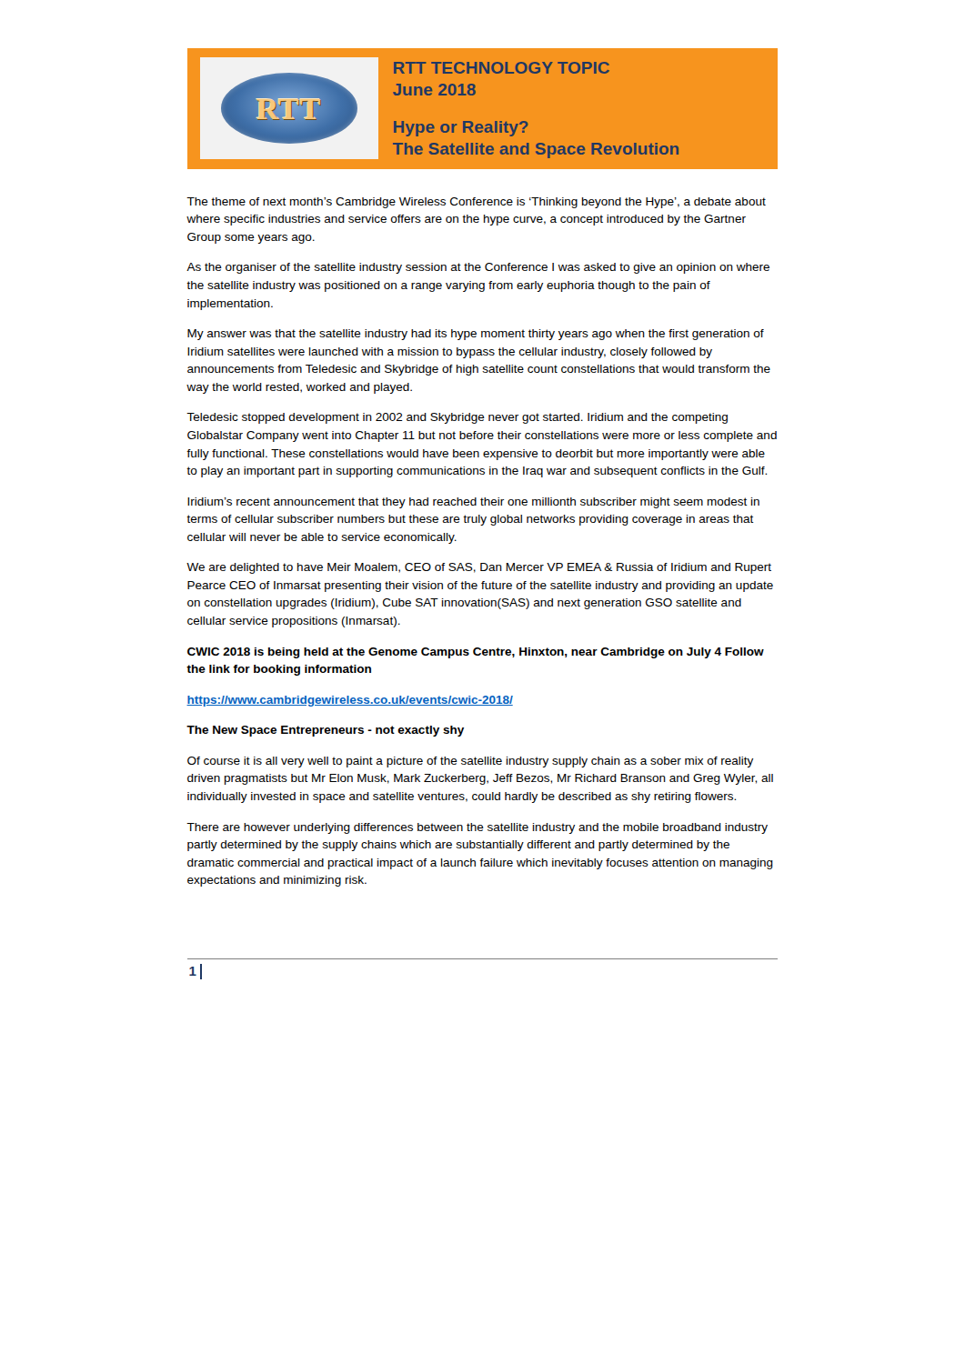RTT
RTT TECHNOLOGY TOPIC
June 2018
Hype or Reality?
The Satellite and Space Revolution
The theme of next month’s Cambridge Wireless Conference is ‘Thinking beyond the Hype’, a debate about where specific industries and service offers are on the hype curve, a concept introduced by the Gartner Group some years ago.
As the organiser of the satellite industry session at the Conference I was asked to give an opinion on where the satellite industry was positioned on a range varying from early euphoria though to the pain of implementation.
My answer was that the satellite industry had its hype moment thirty years ago when the first generation of Iridium satellites were launched with a mission to bypass the cellular industry, closely followed by announcements from Teledesic and Skybridge of high satellite count constellations that would transform the way the world rested, worked and played.
Teledesic stopped development in 2002 and Skybridge never got started. Iridium and the competing Globalstar Company went into Chapter 11 but not before their constellations were more or less complete and fully functional. These constellations would have been expensive to deorbit but more importantly were able to play an important part in supporting communications in the Iraq war and subsequent conflicts in the Gulf.
Iridium’s recent announcement that they had reached their one millionth subscriber might seem modest in terms of cellular subscriber numbers but these are truly global networks providing coverage in areas that cellular will never be able to service economically.
We are delighted to have Meir Moalem, CEO of SAS, Dan Mercer VP EMEA & Russia of Iridium and Rupert Pearce CEO of Inmarsat presenting their vision of the future of the satellite industry and providing an update on constellation upgrades (Iridium), Cube SAT innovation(SAS) and next generation GSO satellite and cellular service propositions (Inmarsat).
CWIC 2018 is being held at the Genome Campus Centre, Hinxton, near Cambridge on July 4 Follow the link for booking information
https://www.cambridgewireless.co.uk/events/cwic-2018/
The New Space Entrepreneurs - not exactly shy
Of course it is all very well to paint a picture of the satellite industry supply chain as a sober mix of reality driven pragmatists but Mr Elon Musk, Mark Zuckerberg, Jeff Bezos, Mr Richard Branson and Greg Wyler, all individually invested in space and satellite ventures, could hardly be described as shy retiring flowers.
There are however underlying differences between the satellite industry and the mobile broadband industry partly determined by the supply chains which are substantially different and partly determined by the dramatic commercial and practical impact of a launch failure which inevitably focuses attention on managing expectations and minimizing risk.
1